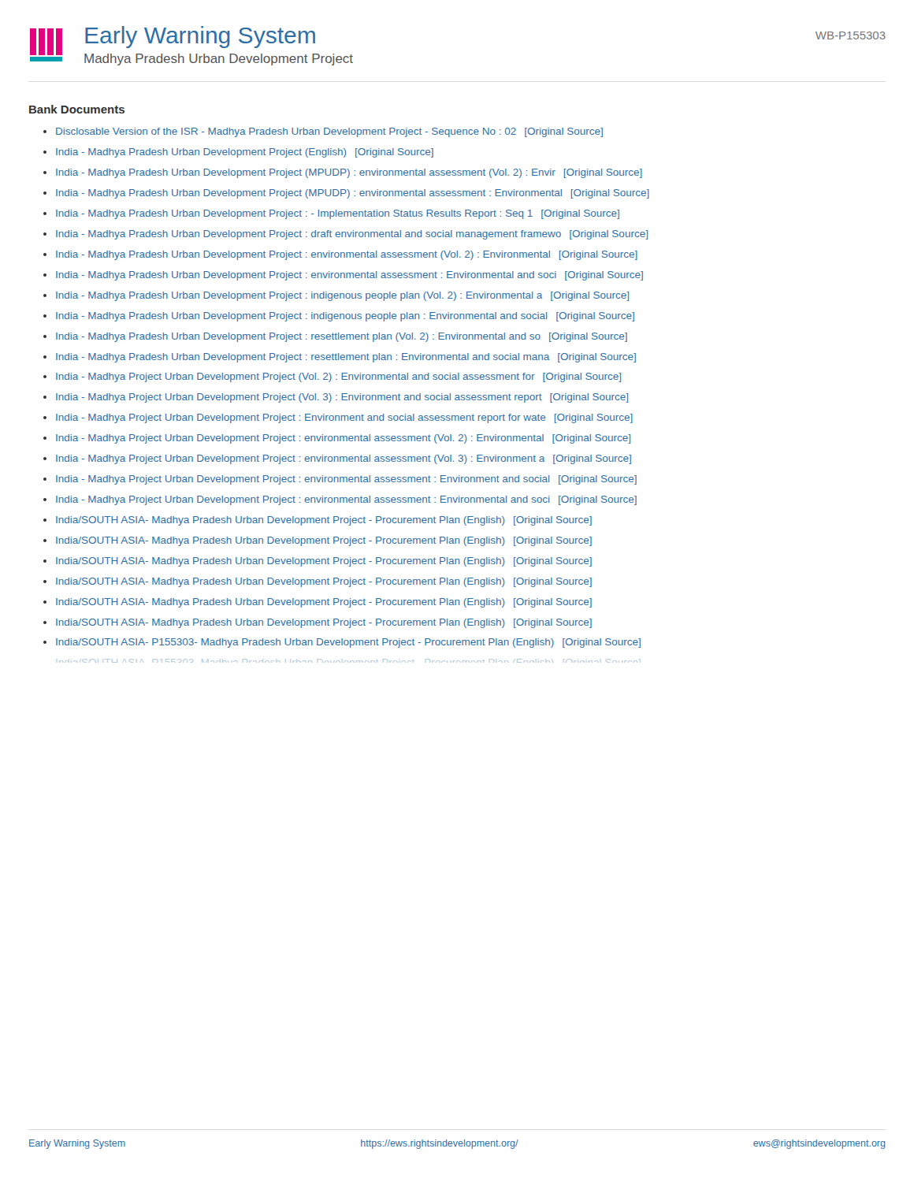Early Warning System
Madhya Pradesh Urban Development Project
WB-P155303
Bank Documents
Disclosable Version of the ISR - Madhya Pradesh Urban Development Project - Sequence No : 02[Original Source]
India - Madhya Pradesh Urban Development Project (English)[Original Source]
India - Madhya Pradesh Urban Development Project (MPUDP) : environmental assessment (Vol. 2) : Envir[Original Source]
India - Madhya Pradesh Urban Development Project (MPUDP) : environmental assessment : Environmental[Original Source]
India - Madhya Pradesh Urban Development Project : - Implementation Status Results Report : Seq 1[Original Source]
India - Madhya Pradesh Urban Development Project : draft environmental and social management framewo[Original Source]
India - Madhya Pradesh Urban Development Project : environmental assessment (Vol. 2) : Environmental[Original Source]
India - Madhya Pradesh Urban Development Project : environmental assessment : Environmental and soci[Original Source]
India - Madhya Pradesh Urban Development Project : indigenous people plan (Vol. 2) : Environmental a[Original Source]
India - Madhya Pradesh Urban Development Project : indigenous people plan : Environmental and social[Original Source]
India - Madhya Pradesh Urban Development Project : resettlement plan (Vol. 2) : Environmental and so[Original Source]
India - Madhya Pradesh Urban Development Project : resettlement plan : Environmental and social mana[Original Source]
India - Madhya Project Urban Development Project (Vol. 2) : Environmental and social assessment for[Original Source]
India - Madhya Project Urban Development Project (Vol. 3) : Environment and social assessment report[Original Source]
India - Madhya Project Urban Development Project : Environment and social assessment report for wate[Original Source]
India - Madhya Project Urban Development Project : environmental assessment (Vol. 2) : Environmental[Original Source]
India - Madhya Project Urban Development Project : environmental assessment (Vol. 3) : Environment a[Original Source]
India - Madhya Project Urban Development Project : environmental assessment : Environment and social[Original Source]
India - Madhya Project Urban Development Project : environmental assessment : Environmental and soci[Original Source]
India/SOUTH ASIA- Madhya Pradesh Urban Development Project - Procurement Plan (English)[Original Source]
India/SOUTH ASIA- Madhya Pradesh Urban Development Project - Procurement Plan (English)[Original Source]
India/SOUTH ASIA- Madhya Pradesh Urban Development Project - Procurement Plan (English)[Original Source]
India/SOUTH ASIA- Madhya Pradesh Urban Development Project - Procurement Plan (English)[Original Source]
India/SOUTH ASIA- Madhya Pradesh Urban Development Project - Procurement Plan (English)[Original Source]
India/SOUTH ASIA- Madhya Pradesh Urban Development Project - Procurement Plan (English)[Original Source]
India/SOUTH ASIA- P155303- Madhya Pradesh Urban Development Project - Procurement Plan (English)[Original Source]
India/SOUTH ASIA- P155303- Madhya Pradesh Urban Development Project - Procurement Plan (English)[Original Source]
Early Warning System
https://ews.rightsindevelopment.org/
ews@rightsindevelopment.org